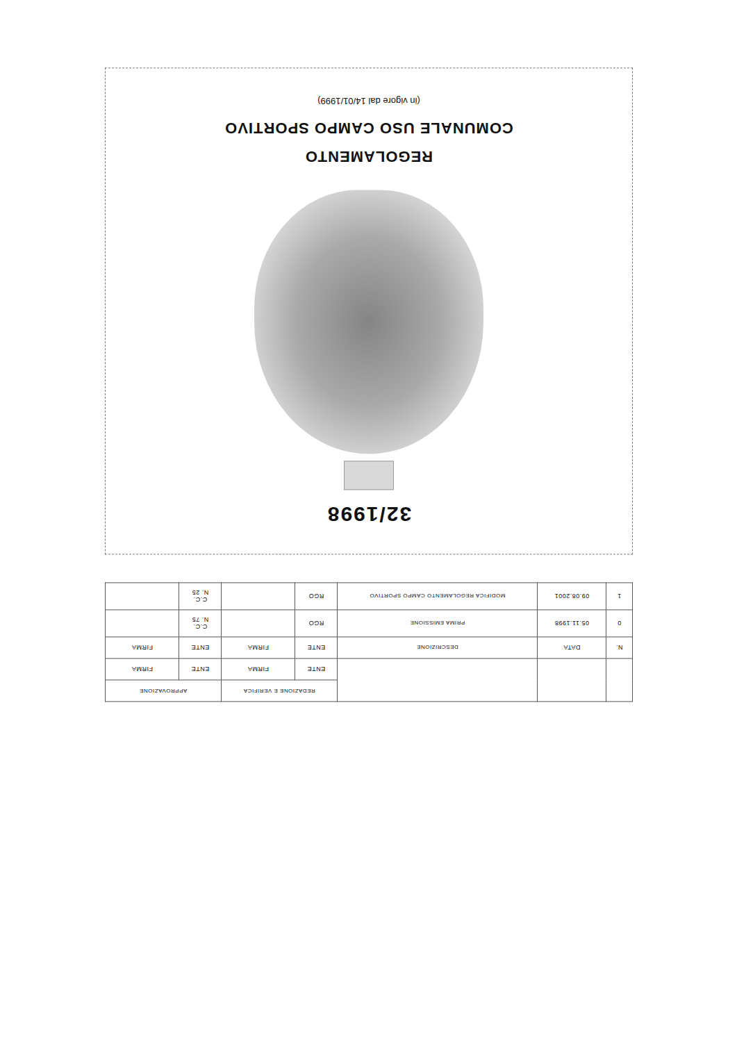| | | | REDAZIONE E VERIFICA | APPROVAZIONE |
| --- | --- | --- | --- | --- |
| ENTE | FIRMA | ENTE | FIRMA |
| N. | DATA | DESCRIZIONE | ENTE | FIRMA | ENTE | FIRMA |
| 0 | 05.11.1998 | PRIMA EMISSIONE | RGO | | C.C. N. 75 | |
| 1 | 09.08.2001 | MODIFICA REGOLAMENTO CAMPO SPORTIVO | RGO | | C.C. N. 25 | |
32/1998
REGOLAMENTO
COMUNALE USO CAMPO SPORTIVO
(in vigore dal 14/01/1999)